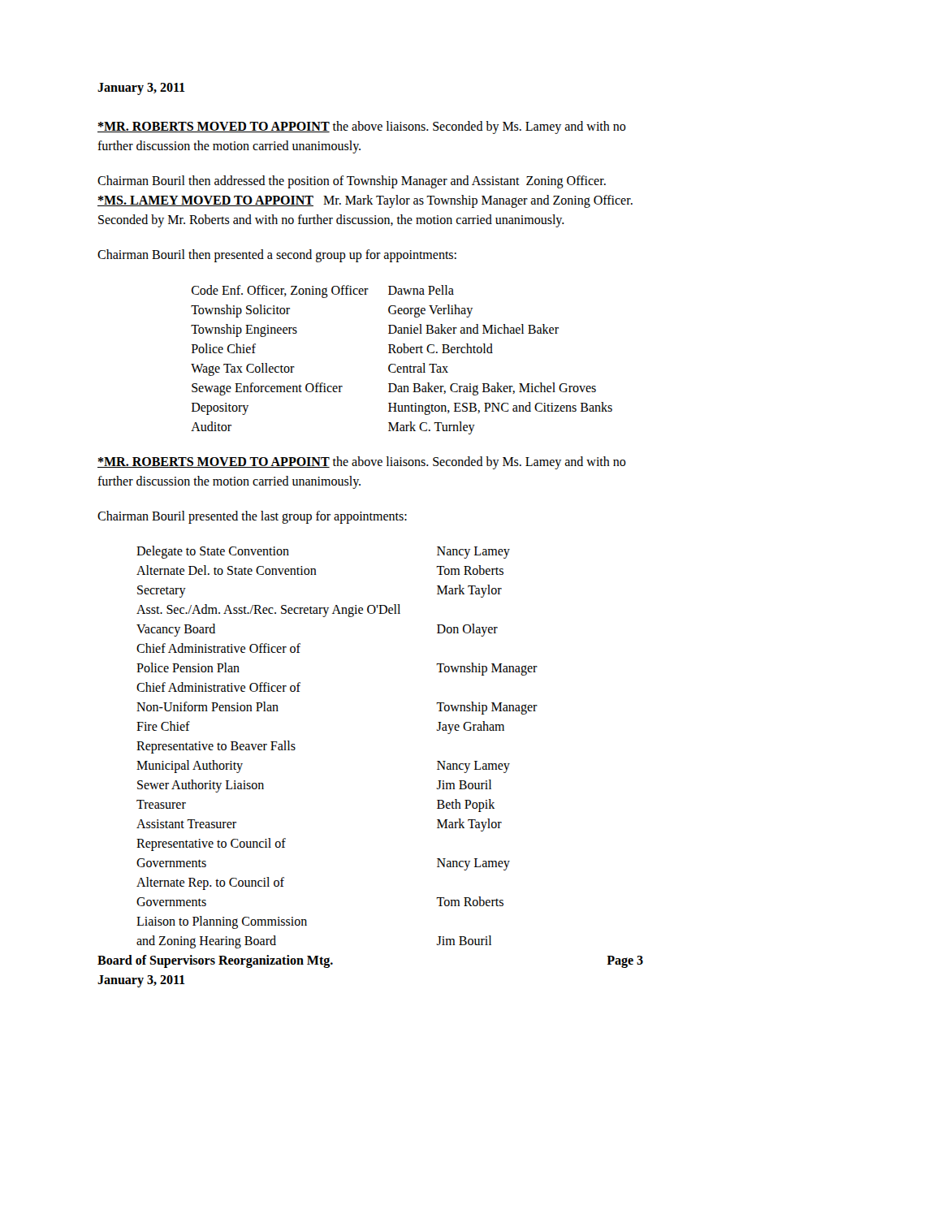January 3, 2011
*MR. ROBERTS MOVED TO APPOINT the above liaisons. Seconded by Ms. Lamey and with no further discussion the motion carried unanimously.
Chairman Bouril then addressed the position of Township Manager and Assistant Zoning Officer.
*MS. LAMEY MOVED TO APPOINT Mr. Mark Taylor as Township Manager and Zoning Officer. Seconded by Mr. Roberts and with no further discussion, the motion carried unanimously.
Chairman Bouril then presented a second group up for appointments:
| Code Enf. Officer, Zoning Officer | Dawna Pella |
| Township Solicitor | George Verlihay |
| Township Engineers | Daniel Baker and Michael Baker |
| Police Chief | Robert C. Berchtold |
| Wage Tax Collector | Central Tax |
| Sewage Enforcement Officer | Dan Baker, Craig Baker, Michel Groves |
| Depository | Huntington, ESB, PNC and Citizens Banks |
| Auditor | Mark C. Turnley |
*MR. ROBERTS MOVED TO APPOINT the above liaisons. Seconded by Ms. Lamey and with no further discussion the motion carried unanimously.
Chairman Bouril presented the last group for appointments:
| Delegate to State Convention | Nancy Lamey |
| Alternate Del. to State Convention | Tom Roberts |
| Secretary | Mark Taylor |
| Asst. Sec./Adm. Asst./Rec. Secretary Angie O'Dell | |
| Vacancy Board | Don Olayer |
| Chief Administrative Officer of | |
| Police Pension Plan | Township Manager |
| Chief Administrative Officer of | |
| Non-Uniform Pension Plan | Township Manager |
| Fire Chief | Jaye Graham |
| Representative to Beaver Falls | |
| Municipal Authority | Nancy Lamey |
| Sewer Authority Liaison | Jim Bouril |
| Treasurer | Beth Popik |
| Assistant Treasurer | Mark Taylor |
| Representative to Council of | |
| Governments | Nancy Lamey |
| Alternate Rep. to Council of | |
| Governments | Tom Roberts |
| Liaison to Planning Commission | |
| and Zoning Hearing Board | Jim Bouril |
Board of Supervisors Reorganization Mtg. Page 3
January 3, 2011